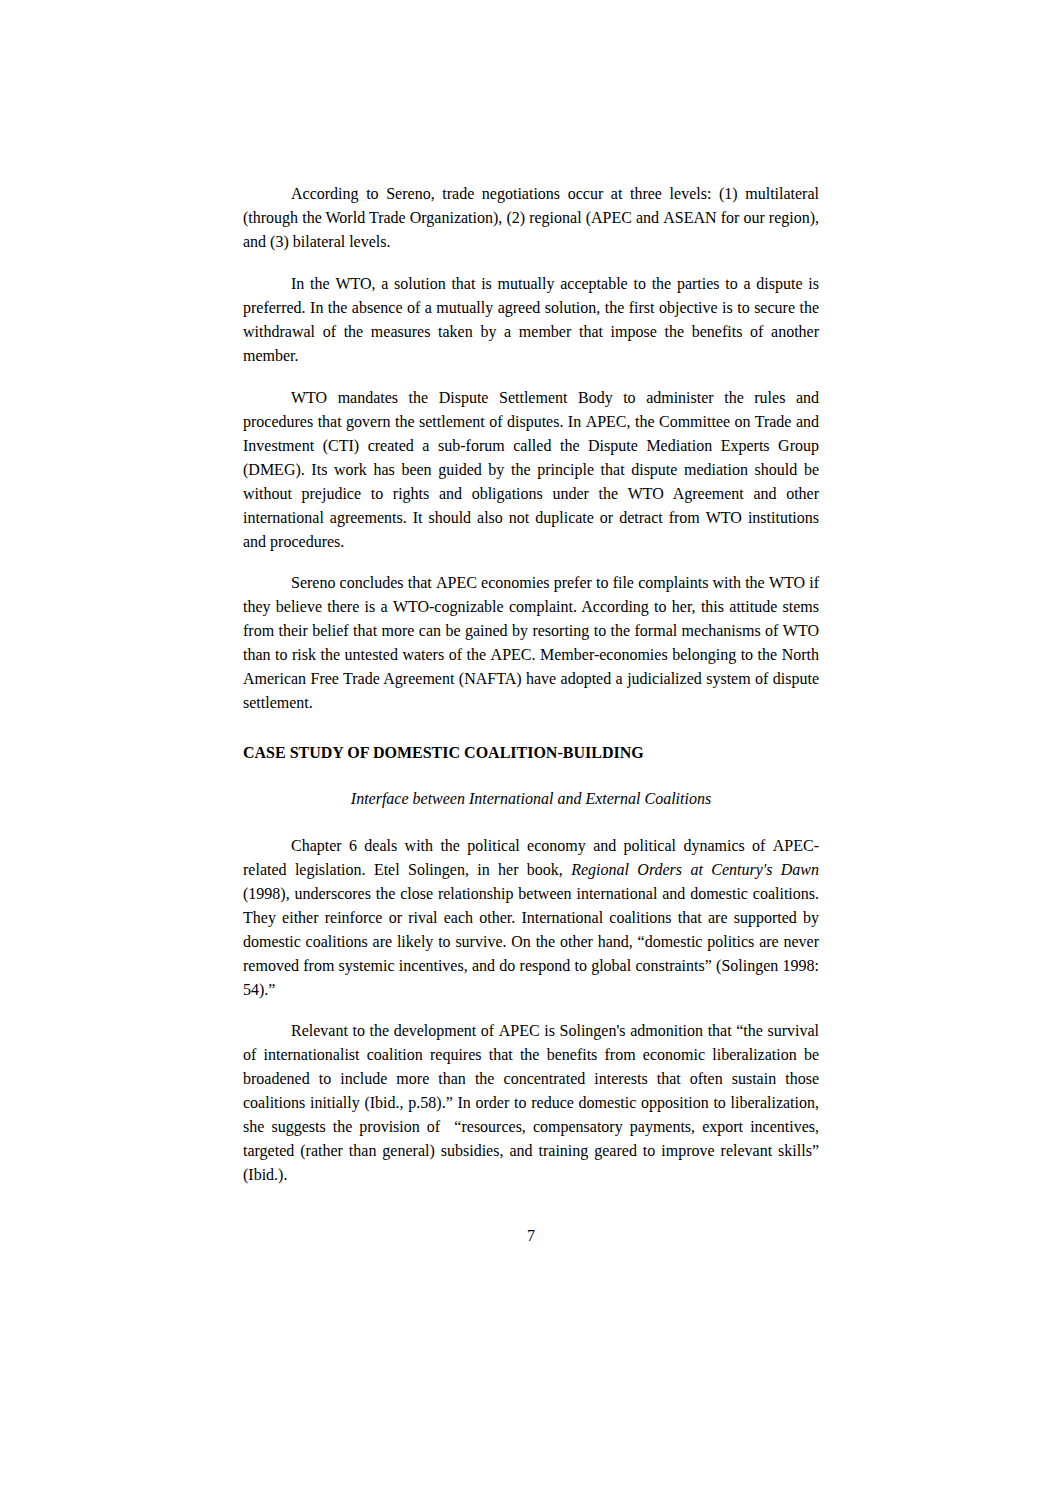According to Sereno, trade negotiations occur at three levels: (1) multilateral (through the World Trade Organization), (2) regional (APEC and ASEAN for our region), and (3) bilateral levels.
In the WTO, a solution that is mutually acceptable to the parties to a dispute is preferred. In the absence of a mutually agreed solution, the first objective is to secure the withdrawal of the measures taken by a member that impose the benefits of another member.
WTO mandates the Dispute Settlement Body to administer the rules and procedures that govern the settlement of disputes. In APEC, the Committee on Trade and Investment (CTI) created a sub-forum called the Dispute Mediation Experts Group (DMEG). Its work has been guided by the principle that dispute mediation should be without prejudice to rights and obligations under the WTO Agreement and other international agreements. It should also not duplicate or detract from WTO institutions and procedures.
Sereno concludes that APEC economies prefer to file complaints with the WTO if they believe there is a WTO-cognizable complaint. According to her, this attitude stems from their belief that more can be gained by resorting to the formal mechanisms of WTO than to risk the untested waters of the APEC. Member-economies belonging to the North American Free Trade Agreement (NAFTA) have adopted a judicialized system of dispute settlement.
CASE STUDY OF DOMESTIC COALITION-BUILDING
Interface between International and External Coalitions
Chapter 6 deals with the political economy and political dynamics of APEC-related legislation. Etel Solingen, in her book, Regional Orders at Century's Dawn (1998), underscores the close relationship between international and domestic coalitions. They either reinforce or rival each other. International coalitions that are supported by domestic coalitions are likely to survive. On the other hand, “domestic politics are never removed from systemic incentives, and do respond to global constraints” (Solingen 1998: 54).”
Relevant to the development of APEC is Solingen's admonition that “the survival of internationalist coalition requires that the benefits from economic liberalization be broadened to include more than the concentrated interests that often sustain those coalitions initially (Ibid., p.58).” In order to reduce domestic opposition to liberalization, she suggests the provision of “resources, compensatory payments, export incentives, targeted (rather than general) subsidies, and training geared to improve relevant skills” (Ibid.).
7